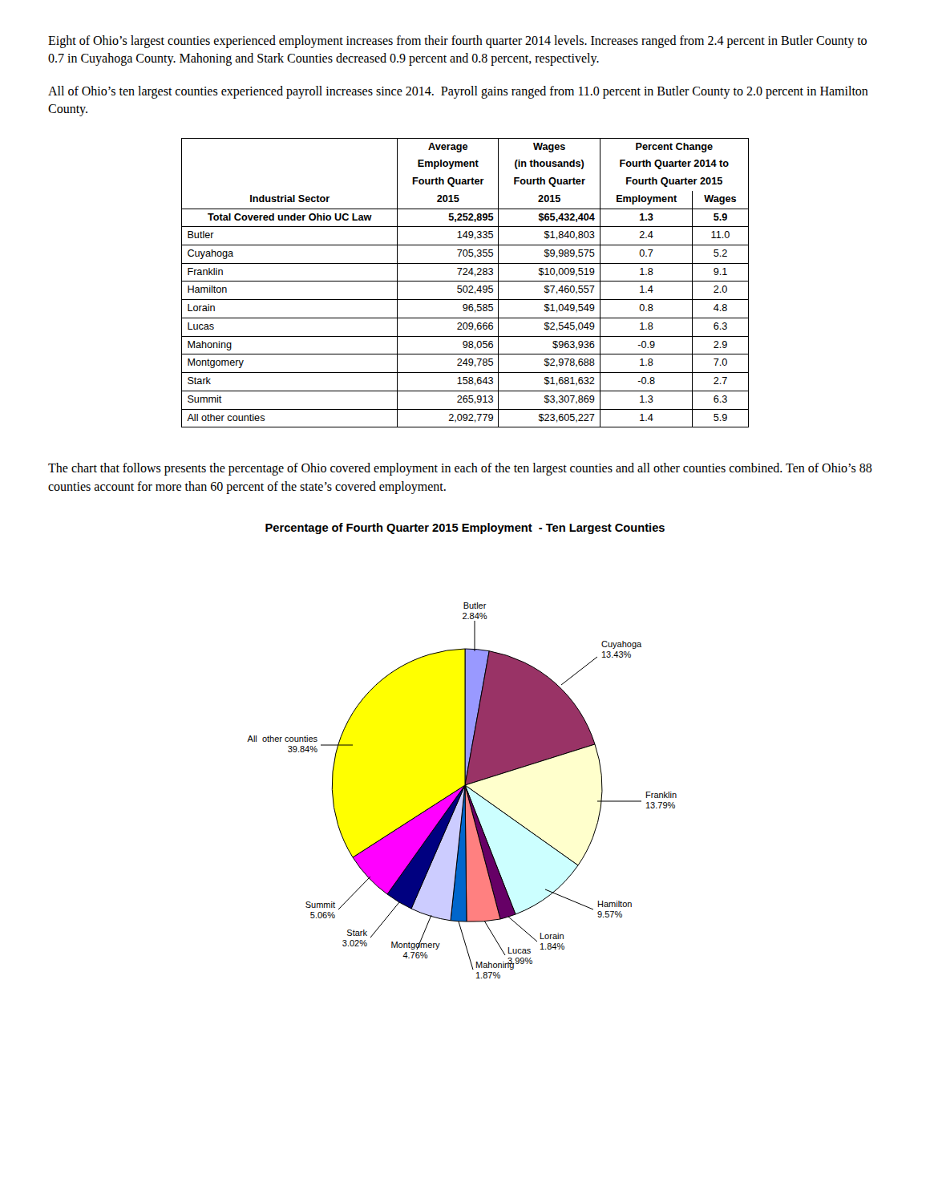Eight of Ohio’s largest counties experienced employment increases from their fourth quarter 2014 levels. Increases ranged from 2.4 percent in Butler County to 0.7 in Cuyahoga County. Mahoning and Stark Counties decreased 0.9 percent and 0.8 percent, respectively.
All of Ohio’s ten largest counties experienced payroll increases since 2014. Payroll gains ranged from 11.0 percent in Butler County to 2.0 percent in Hamilton County.
| | Average | Wages | Percent Change |
| --- | --- | --- | --- |
| Employment | (in thousands) | Fourth Quarter 2014 to |
| Fourth Quarter | Fourth Quarter | Fourth Quarter 2015 |
| Industrial Sector | 2015 | 2015 | Employment | Wages |
| Total Covered under Ohio UC Law | 5,252,895 | $65,432,404 | 1.3 | 5.9 |
| Butler | 149,335 | $1,840,803 | 2.4 | 11.0 |
| Cuyahoga | 705,355 | $9,989,575 | 0.7 | 5.2 |
| Franklin | 724,283 | $10,009,519 | 1.8 | 9.1 |
| Hamilton | 502,495 | $7,460,557 | 1.4 | 2.0 |
| Lorain | 96,585 | $1,049,549 | 0.8 | 4.8 |
| Lucas | 209,666 | $2,545,049 | 1.8 | 6.3 |
| Mahoning | 98,056 | $963,936 | -0.9 | 2.9 |
| Montgomery | 249,785 | $2,978,688 | 1.8 | 7.0 |
| Stark | 158,643 | $1,681,632 | -0.8 | 2.7 |
| Summit | 265,913 | $3,307,869 | 1.3 | 6.3 |
| All other counties | 2,092,779 | $23,605,227 | 1.4 | 5.9 |
The chart that follows presents the percentage of Ohio covered employment in each of the ten largest counties and all other counties combined. Ten of Ohio’s 88 counties account for more than 60 percent of the state’s covered employment.
Percentage of Fourth Quarter 2015 Employment - Ten Largest Counties
Butler 2.84% Cuyahoga 13.43% Franklin 13.79% Hamilton 9.57% Lorain 1.84% Lucas 3.99% Mahoning 1.87% Montgomery 4.76% Stark 3.02% Summit 5.06% All other counties 39.84%